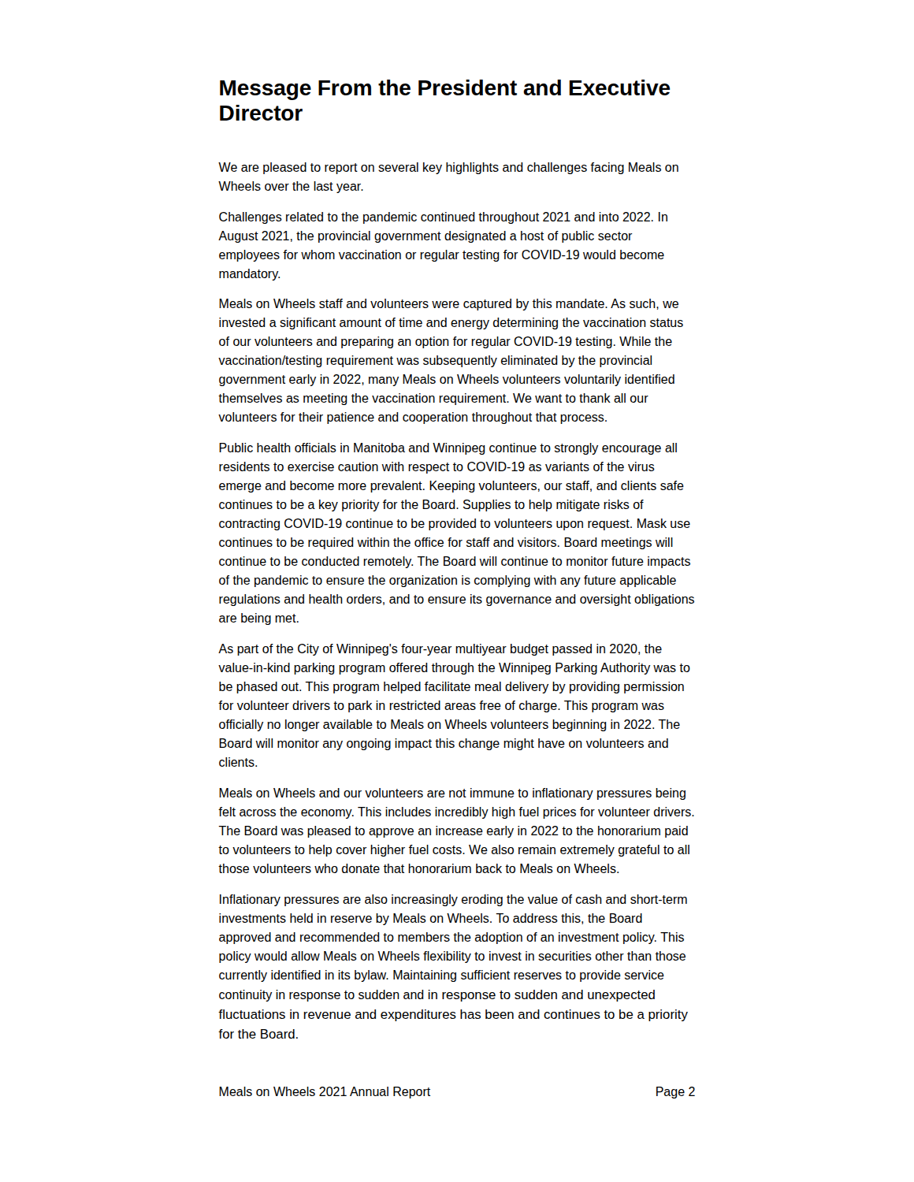Message From the President and Executive Director
We are pleased to report on several key highlights and challenges facing Meals on Wheels over the last year.
Challenges related to the pandemic continued throughout 2021 and into 2022. In August 2021, the provincial government designated a host of public sector employees for whom vaccination or regular testing for COVID-19 would become mandatory.
Meals on Wheels staff and volunteers were captured by this mandate. As such, we invested a significant amount of time and energy determining the vaccination status of our volunteers and preparing an option for regular COVID-19 testing. While the vaccination/testing requirement was subsequently eliminated by the provincial government early in 2022, many Meals on Wheels volunteers voluntarily identified themselves as meeting the vaccination requirement. We want to thank all our volunteers for their patience and cooperation throughout that process.
Public health officials in Manitoba and Winnipeg continue to strongly encourage all residents to exercise caution with respect to COVID-19 as variants of the virus emerge and become more prevalent. Keeping volunteers, our staff, and clients safe continues to be a key priority for the Board. Supplies to help mitigate risks of contracting COVID-19 continue to be provided to volunteers upon request. Mask use continues to be required within the office for staff and visitors. Board meetings will continue to be conducted remotely. The Board will continue to monitor future impacts of the pandemic to ensure the organization is complying with any future applicable regulations and health orders, and to ensure its governance and oversight obligations are being met.
As part of the City of Winnipeg's four-year multiyear budget passed in 2020, the value-in-kind parking program offered through the Winnipeg Parking Authority was to be phased out. This program helped facilitate meal delivery by providing permission for volunteer drivers to park in restricted areas free of charge. This program was officially no longer available to Meals on Wheels volunteers beginning in 2022. The Board will monitor any ongoing impact this change might have on volunteers and clients.
Meals on Wheels and our volunteers are not immune to inflationary pressures being felt across the economy. This includes incredibly high fuel prices for volunteer drivers. The Board was pleased to approve an increase early in 2022 to the honorarium paid to volunteers to help cover higher fuel costs. We also remain extremely grateful to all those volunteers who donate that honorarium back to Meals on Wheels.
Inflationary pressures are also increasingly eroding the value of cash and short-term investments held in reserve by Meals on Wheels. To address this, the Board approved and recommended to members the adoption of an investment policy. This policy would allow Meals on Wheels flexibility to invest in securities other than those currently identified in its bylaw. Maintaining sufficient reserves to provide service continuity in response to sudden and in response to sudden and unexpected fluctuations in revenue and expenditures has been and continues to be a priority for the Board.
Meals on Wheels 2021 Annual Report
Page 2